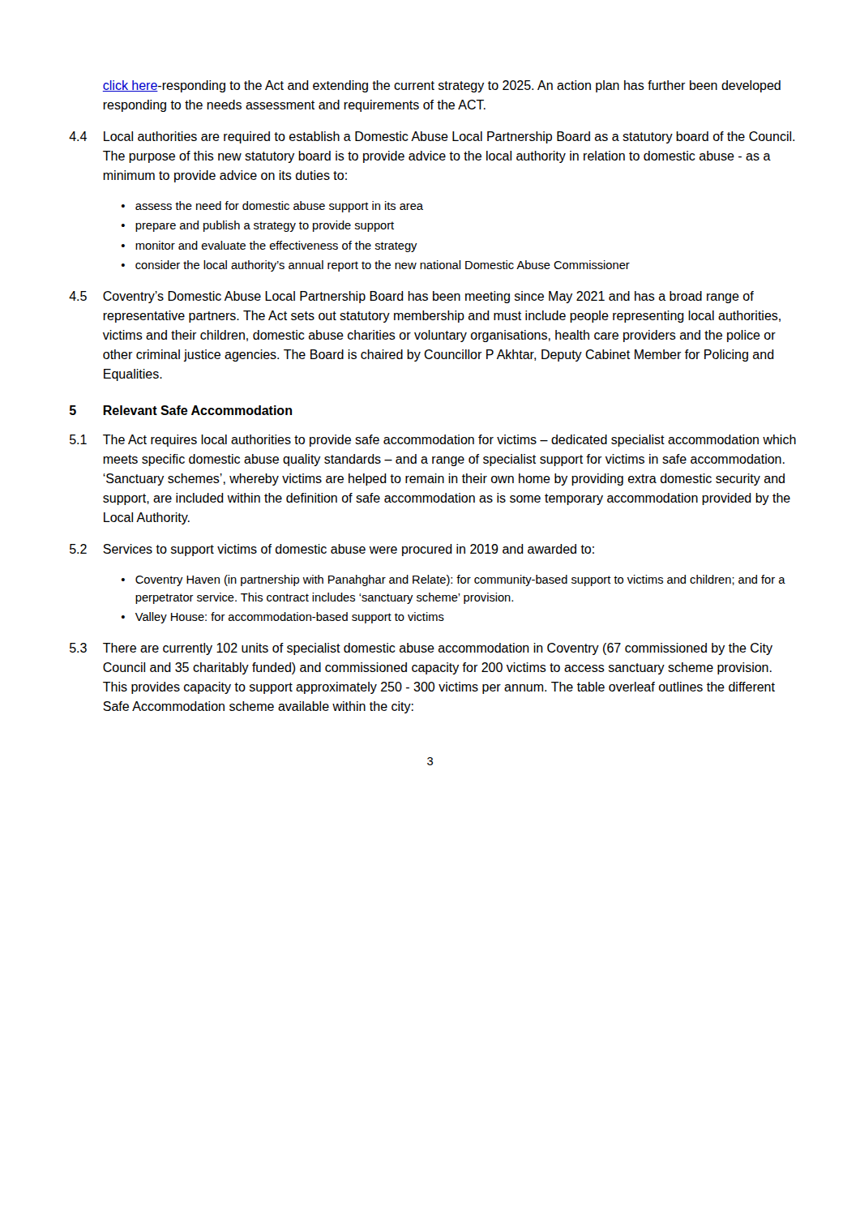click here-responding to the Act and extending the current strategy to 2025. An action plan has further been developed responding to the needs assessment and requirements of the ACT.
4.4
Local authorities are required to establish a Domestic Abuse Local Partnership Board as a statutory board of the Council. The purpose of this new statutory board is to provide advice to the local authority in relation to domestic abuse - as a minimum to provide advice on its duties to:
assess the need for domestic abuse support in its area
prepare and publish a strategy to provide support
monitor and evaluate the effectiveness of the strategy
consider the local authority’s annual report to the new national Domestic Abuse Commissioner
4.5
Coventry’s Domestic Abuse Local Partnership Board has been meeting since May 2021 and has a broad range of representative partners. The Act sets out statutory membership and must include people representing local authorities, victims and their children, domestic abuse charities or voluntary organisations, health care providers and the police or other criminal justice agencies. The Board is chaired by Councillor P Akhtar, Deputy Cabinet Member for Policing and Equalities.
5
Relevant Safe Accommodation
5.1
The Act requires local authorities to provide safe accommodation for victims – dedicated specialist accommodation which meets specific domestic abuse quality standards – and a range of specialist support for victims in safe accommodation. ‘Sanctuary schemes’, whereby victims are helped to remain in their own home by providing extra domestic security and support, are included within the definition of safe accommodation as is some temporary accommodation provided by the Local Authority.
5.2
Services to support victims of domestic abuse were procured in 2019 and awarded to:
Coventry Haven (in partnership with Panahghar and Relate): for community-based support to victims and children; and for a perpetrator service. This contract includes ‘sanctuary scheme’ provision.
Valley House: for accommodation-based support to victims
5.3
There are currently 102 units of specialist domestic abuse accommodation in Coventry (67 commissioned by the City Council and 35 charitably funded) and commissioned capacity for 200 victims to access sanctuary scheme provision. This provides capacity to support approximately 250 - 300 victims per annum. The table overleaf outlines the different Safe Accommodation scheme available within the city:
3